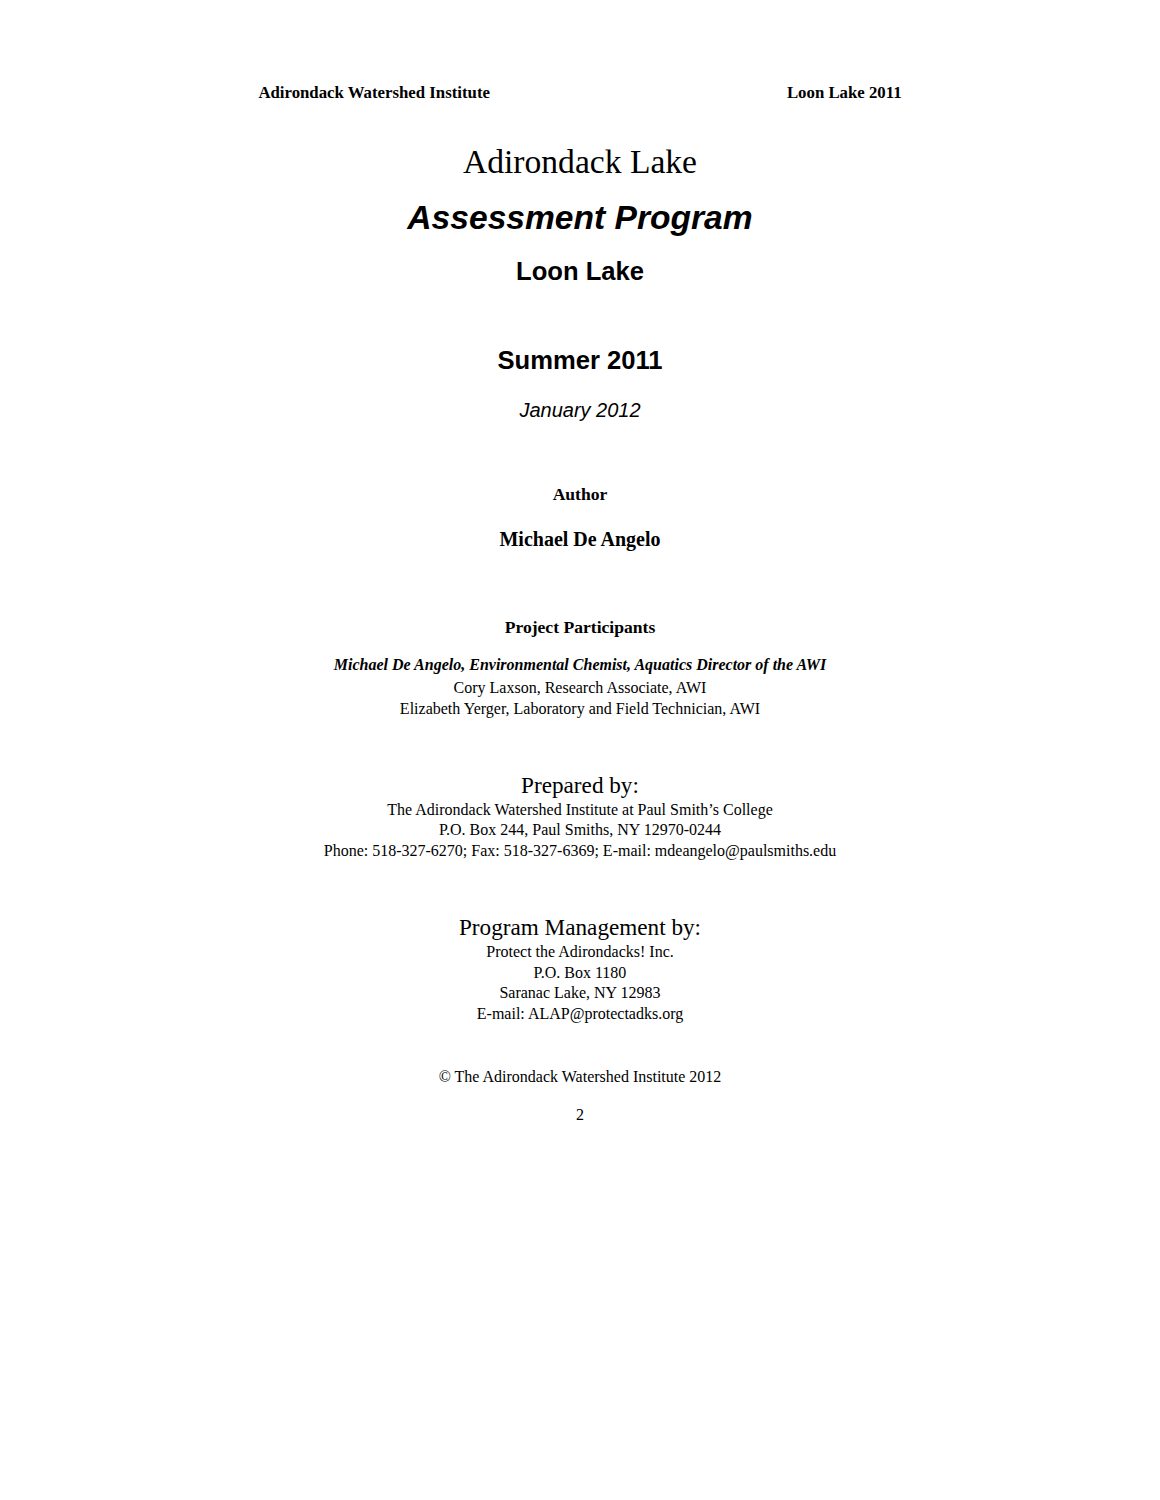Adirondack Watershed Institute Loon Lake 2011
Adirondack Lake
Assessment Program
Loon Lake
Summer 2011
January 2012
Author
Michael De Angelo
Project Participants
Michael De Angelo, Environmental Chemist, Aquatics Director of the AWI
Cory Laxson, Research Associate, AWI
Elizabeth Yerger, Laboratory and Field Technician, AWI
Prepared by:
The Adirondack Watershed Institute at Paul Smith’s College
P.O. Box 244, Paul Smiths, NY 12970-0244
Phone: 518-327-6270; Fax: 518-327-6369; E-mail: mdeangelo@paulsmiths.edu
Program Management by:
Protect the Adirondacks! Inc.
P.O. Box 1180
Saranac Lake, NY 12983
E-mail: ALAP@protectadks.org
© The Adirondack Watershed Institute 2012
2